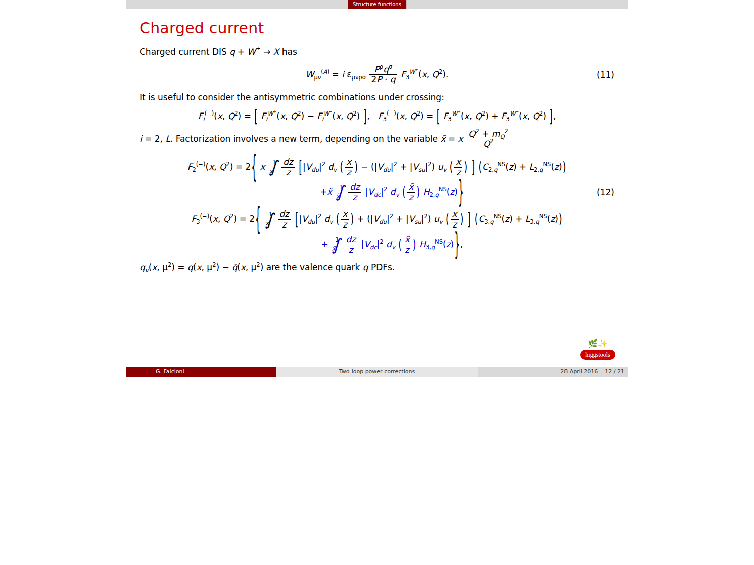Structure functions
Charged current
Charged current DIS q + W± → X has
Wμν(A) = i εμνρσ Pρqσ 2P · q F3W±(x, Q2). (11)
It is useful to consider the antisymmetric combinations under crossing:
Fi(−)(x, Q2) = [ FiW+(x, Q2) − FiW−(x, Q2) ], F3(−)(x, Q2) = [ F3W+(x, Q2) + F3W−(x, Q2) ],
i = 2, L. Factorization involves a new term, depending on the variable x̃ = x Q2 + mQ2 Q2
F2(−)(x, Q2) = 2{ x ∫1 x dz z [|Vdu|2 dv (xz) − (|Vdu|2 + |Vsu|2) uv (xz) ] (C2,qNS(z) + L2,qNS(z))
+x̃ ∫1 x̃ dz z |Vdc|2 dv (x̃z) H2,qNS(z)} (12)
F3(−)(x, Q2) = 2{ ∫1 x dz z [|Vdu|2 dv (xz) + (|Vdu|2 + |Vsu|2) uv (xz) ] (C3,qNS(z) + L3,qNS(z))
+ ∫1 x̃ dz z |Vdc|2 dv (x̃z) H3,qNS(z)},
qv(x, μ2) = q(x, μ2) − q̄(x, μ2) are the valence quark q PDFs.
🌿✨
higgstools
G. Falcioni
Two-loop power corrections
28 April 2016 12 / 21